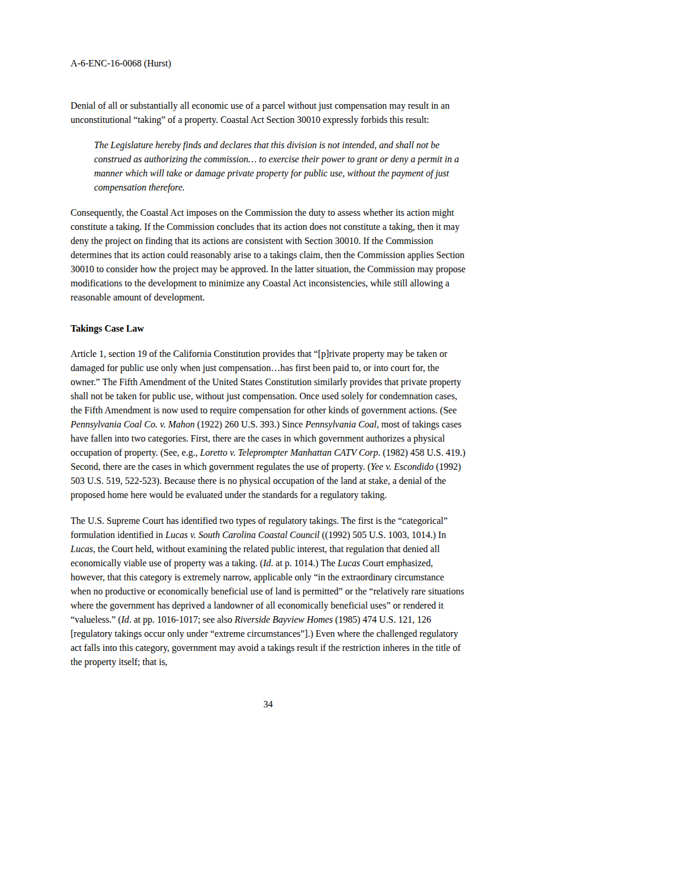A-6-ENC-16-0068 (Hurst)
Denial of all or substantially all economic use of a parcel without just compensation may result in an unconstitutional “taking” of a property. Coastal Act Section 30010 expressly forbids this result:
The Legislature hereby finds and declares that this division is not intended, and shall not be construed as authorizing the commission… to exercise their power to grant or deny a permit in a manner which will take or damage private property for public use, without the payment of just compensation therefore.
Consequently, the Coastal Act imposes on the Commission the duty to assess whether its action might constitute a taking. If the Commission concludes that its action does not constitute a taking, then it may deny the project on finding that its actions are consistent with Section 30010. If the Commission determines that its action could reasonably arise to a takings claim, then the Commission applies Section 30010 to consider how the project may be approved. In the latter situation, the Commission may propose modifications to the development to minimize any Coastal Act inconsistencies, while still allowing a reasonable amount of development.
Takings Case Law
Article 1, section 19 of the California Constitution provides that “[p]rivate property may be taken or damaged for public use only when just compensation…has first been paid to, or into court for, the owner.” The Fifth Amendment of the United States Constitution similarly provides that private property shall not be taken for public use, without just compensation. Once used solely for condemnation cases, the Fifth Amendment is now used to require compensation for other kinds of government actions. (See Pennsylvania Coal Co. v. Mahon (1922) 260 U.S. 393.) Since Pennsylvania Coal, most of takings cases have fallen into two categories. First, there are the cases in which government authorizes a physical occupation of property. (See, e.g., Loretto v. Teleprompter Manhattan CATV Corp. (1982) 458 U.S. 419.) Second, there are the cases in which government regulates the use of property. (Yee v. Escondido (1992) 503 U.S. 519, 522-523). Because there is no physical occupation of the land at stake, a denial of the proposed home here would be evaluated under the standards for a regulatory taking.
The U.S. Supreme Court has identified two types of regulatory takings. The first is the “categorical” formulation identified in Lucas v. South Carolina Coastal Council ((1992) 505 U.S. 1003, 1014.) In Lucas, the Court held, without examining the related public interest, that regulation that denied all economically viable use of property was a taking. (Id. at p. 1014.) The Lucas Court emphasized, however, that this category is extremely narrow, applicable only “in the extraordinary circumstance when no productive or economically beneficial use of land is permitted” or the “relatively rare situations where the government has deprived a landowner of all economically beneficial uses” or rendered it “valueless.” (Id. at pp. 1016-1017; see also Riverside Bayview Homes (1985) 474 U.S. 121, 126 [regulatory takings occur only under “extreme circumstances”].) Even where the challenged regulatory act falls into this category, government may avoid a takings result if the restriction inheres in the title of the property itself; that is,
34